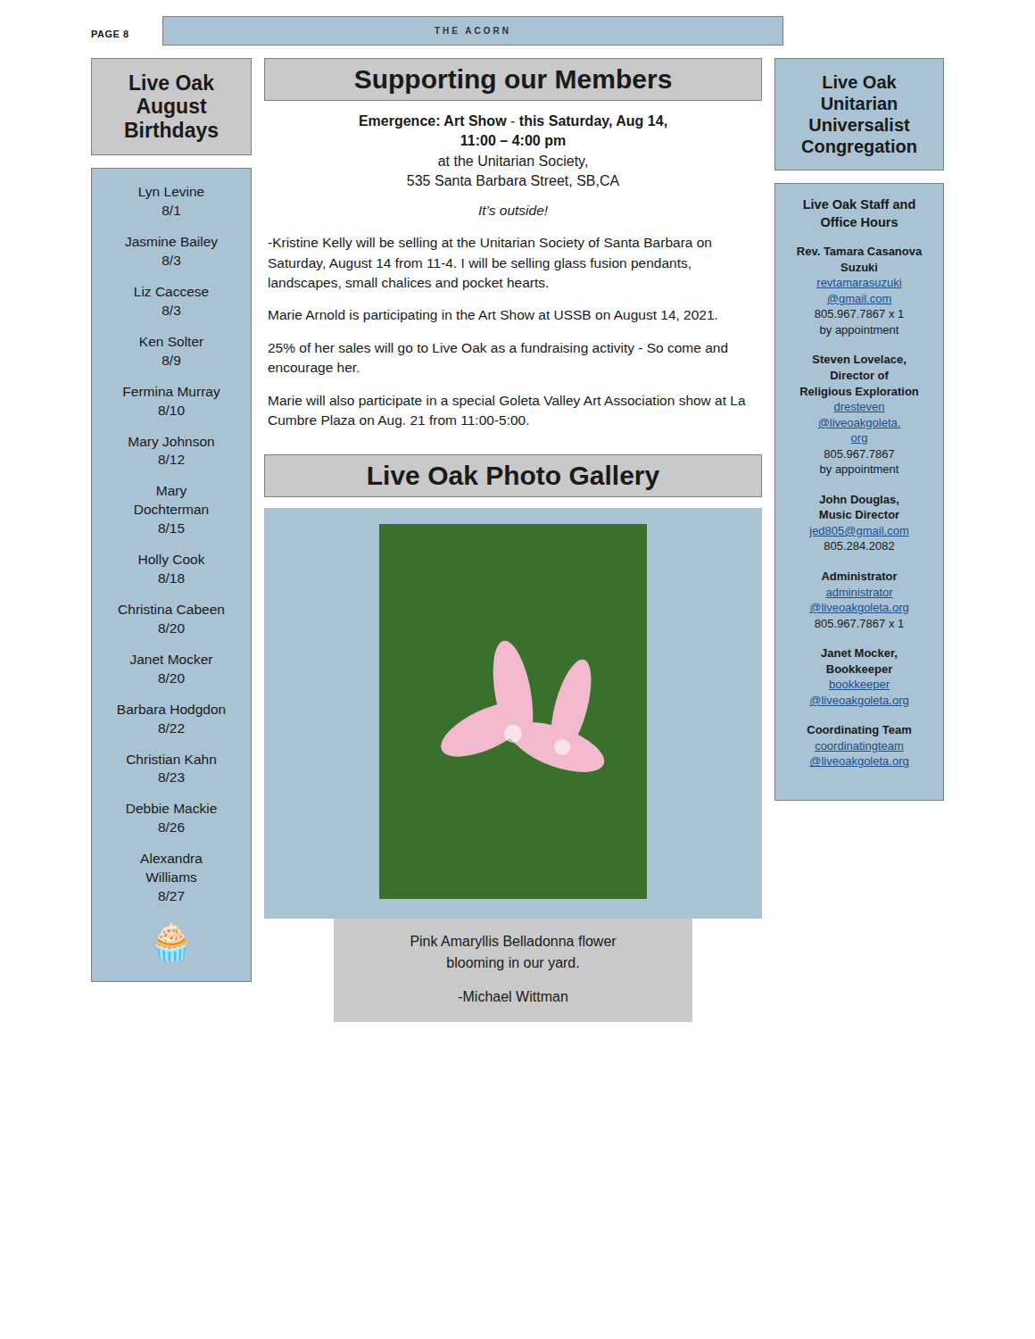PAGE 8
THE ACORN
Live Oak
August
Birthdays
Lyn Levine 8/1
Jasmine Bailey 8/3
Liz Caccese 8/3
Ken Solter 8/9
Fermina Murray 8/10
Mary Johnson 8/12
Mary Dochterman 8/15
Holly Cook 8/18
Christina Cabeen 8/20
Janet Mocker 8/20
Barbara Hodgdon 8/22
Christian Kahn 8/23
Debbie Mackie 8/26
Alexandra Williams 8/27
🧁
Supporting our Members
Emergence: Art Show - this Saturday, Aug 14,
11:00 – 4:00 pm
at the Unitarian Society,
535 Santa Barbara Street, SB,CA
It’s outside!
-Kristine Kelly will be selling at the Unitarian Society of Santa Barbara on Saturday, August 14 from 11-4. I will be selling glass fusion pendants, landscapes, small chalices and pocket hearts.
Marie Arnold is participating in the Art Show at USSB on August 14, 2021.
25% of her sales will go to Live Oak as a fundraising activity - So come and encourage her.
Marie will also participate in a special Goleta Valley Art Association show at La Cumbre Plaza on Aug. 21 from 11:00-5:00.
Live Oak Photo Gallery
Pink Amaryllis Belladonna flower
blooming in our yard. -Michael Wittman
Live Oak
Unitarian
Universalist
Congregation
Live Oak Staff and Office Hours
Rev. Tamara Casanova Suzuki revtamarasuzuki
@gmail.com 805.967.7867 x 1 by appointment
Steven Lovelace, Director of Religious Exploration dresteven
@liveoakgoleta.
org 805.967.7867 by appointment
John Douglas, Music Director jed805@gmail.com 805.284.2082
Administrator administrator
@liveoakgoleta.org 805.967.7867 x 1
Janet Mocker, Bookkeeper bookkeeper
@liveoakgoleta.org
Coordinating Team coordinatingteam
@liveoakgoleta.org